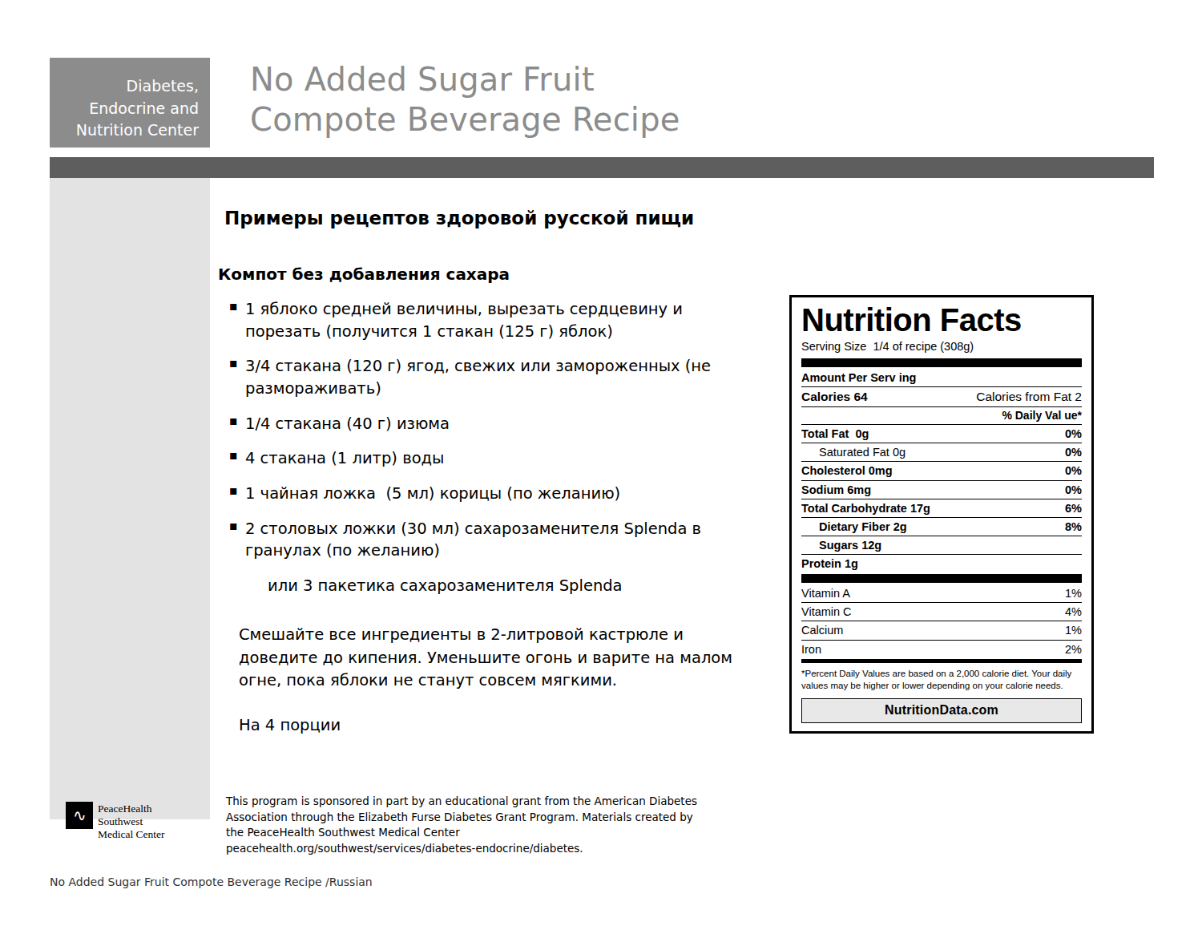Diabetes,
Endocrine and
Nutrition Center
No Added Sugar Fruit
Compote Beverage Recipe
Примеры рецептов здоровой русской пищи
Компот без добавления сахара
1 яблоко средней величины, вырезать сердцевину и порезать (получится 1 стакан (125 г) яблок)
3/4 стакана (120 г) ягод, свежих или замороженных (не размораживать)
1/4 стакана (40 г) изюма
4 стакана (1 литр) воды
1 чайная ложка (5 мл) корицы (по желанию)
2 столовых ложки (30 мл) сахарозаменителя Splenda в гранулах (по желанию)
или 3 пакетика сахарозаменителя Splenda
Смешайте все ингредиенты в 2-литровой кастрюле и доведите до кипения. Уменьшите огонь и варите на малом огне, пока яблоки не станут совсем мягкими.
На 4 порции
Nutrition Facts
Serving Size 1/4 of recipe (308g)
Amount Per Serv ing
Calories 64 Calories from Fat 2
% Daily Val ue*
Total Fat 0g 0%
Saturated Fat 0g 0%
Cholesterol 0mg 0%
Sodium 6mg 0%
Total Carbohydrate 17g 6%
Dietary Fiber 2g 8%
Sugars 12g
Protein 1g
Vitamin A 1%
Vitamin C 4%
Calcium 1%
Iron 2%
*Percent Daily Values are based on a 2,000 calorie diet. Your daily values may be higher or lower depending on your calorie needs.
NutritionData.com
∿PeaceHealth
Southwest
Medical Center
This program is sponsored in part by an educational grant from the American Diabetes Association through the Elizabeth Furse Diabetes Grant Program. Materials created by the PeaceHealth Southwest Medical Center peacehealth.org/southwest/services/diabetes-endocrine/diabetes.
No Added Sugar Fruit Compote Beverage Recipe /Russian